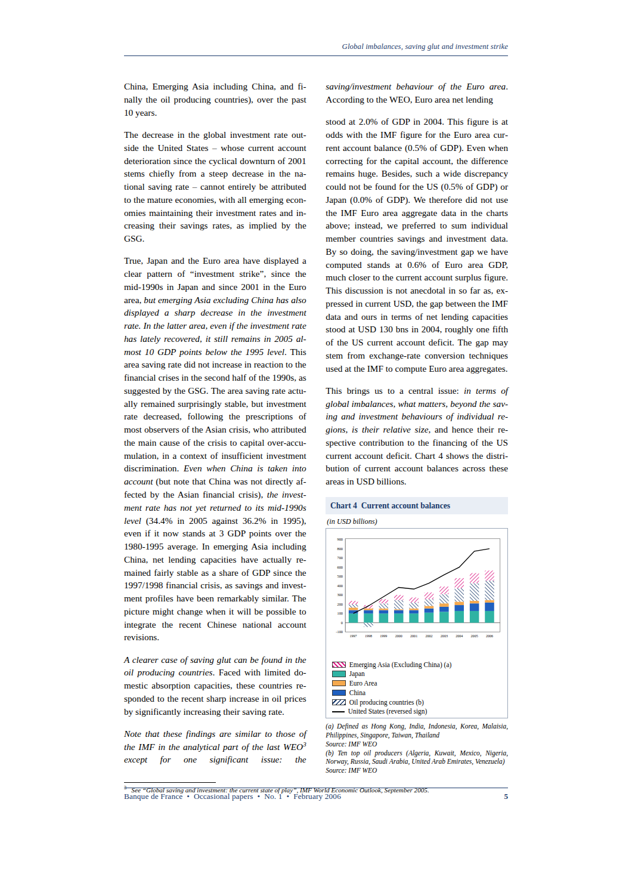Global imbalances, saving glut and investment strike
China, Emerging Asia including China, and finally the oil producing countries), over the past 10 years.
The decrease in the global investment rate outside the United States – whose current account deterioration since the cyclical downturn of 2001 stems chiefly from a steep decrease in the national saving rate – cannot entirely be attributed to the mature economies, with all emerging economies maintaining their investment rates and increasing their savings rates, as implied by the GSG.
True, Japan and the Euro area have displayed a clear pattern of “investment strike”, since the mid-1990s in Japan and since 2001 in the Euro area, but emerging Asia excluding China has also displayed a sharp decrease in the investment rate. In the latter area, even if the investment rate has lately recovered, it still remains in 2005 almost 10 GDP points below the 1995 level. This area saving rate did not increase in reaction to the financial crises in the second half of the 1990s, as suggested by the GSG. The area saving rate actually remained surprisingly stable, but investment rate decreased, following the prescriptions of most observers of the Asian crisis, who attributed the main cause of the crisis to capital over-accumulation, in a context of insufficient investment discrimination. Even when China is taken into account (but note that China was not directly affected by the Asian financial crisis), the investment rate has not yet returned to its mid-1990s level (34.4% in 2005 against 36.2% in 1995), even if it now stands at 3 GDP points over the 1980-1995 average. In emerging Asia including China, net lending capacities have actually remained fairly stable as a share of GDP since the 1997/1998 financial crisis, as savings and investment profiles have been remarkably similar. The picture might change when it will be possible to integrate the recent Chinese national account revisions.
A clearer case of saving glut can be found in the oil producing countries. Faced with limited domestic absorption capacities, these countries responded to the recent sharp increase in oil prices by significantly increasing their saving rate.
Note that these findings are similar to those of the IMF in the analytical part of the last WEO3 except for one significant issue: the saving/investment behaviour of the Euro area. According to the WEO, Euro area net lending
stood at 2.0% of GDP in 2004. This figure is at odds with the IMF figure for the Euro area current account balance (0.5% of GDP). Even when correcting for the capital account, the difference remains huge. Besides, such a wide discrepancy could not be found for the US (0.5% of GDP) or Japan (0.0% of GDP). We therefore did not use the IMF Euro area aggregate data in the charts above; instead, we preferred to sum individual member countries savings and investment data. By so doing, the saving/investment gap we have computed stands at 0.6% of Euro area GDP, much closer to the current account surplus figure. This discussion is not anecdotal in so far as, expressed in current USD, the gap between the IMF data and ours in terms of net lending capacities stood at USD 130 bns in 2004, roughly one fifth of the US current account deficit. The gap may stem from exchange-rate conversion techniques used at the IMF to compute Euro area aggregates.
This brings us to a central issue: in terms of global imbalances, what matters, beyond the saving and investment behaviours of individual regions, is their relative size, and hence their respective contribution to the financing of the US current account deficit. Chart 4 shows the distribution of current account balances across these areas in USD billions.
Chart 4 Current account balances
(in USD billions)
900 800 700 600 500 400 300 200 100 0 -100 1997 1998 1999 2000 2001 2002 2003 2004 2005 2006
Emerging Asia (Excluding China) (a)
Japan
Euro Area
China
Oil producing countries (b)
United States (reversed sign)
(a) Defined as Hong Kong, India, Indonesia, Korea, Malaisia, Philippines, Singapore, Taiwan, Thailand
Source: IMF WEO
(b) Ten top oil producers (Algeria, Kuwait, Mexico, Nigeria, Norway, Russia, Saudi Arabia, United Arab Emirates, Venezuela)
Source: IMF WEO
3 See “Global saving and investment: the current state of play”, IMF World Economic Outlook, September 2005.
Banque de France • Occasional papers • No. 1 • February 2006
5